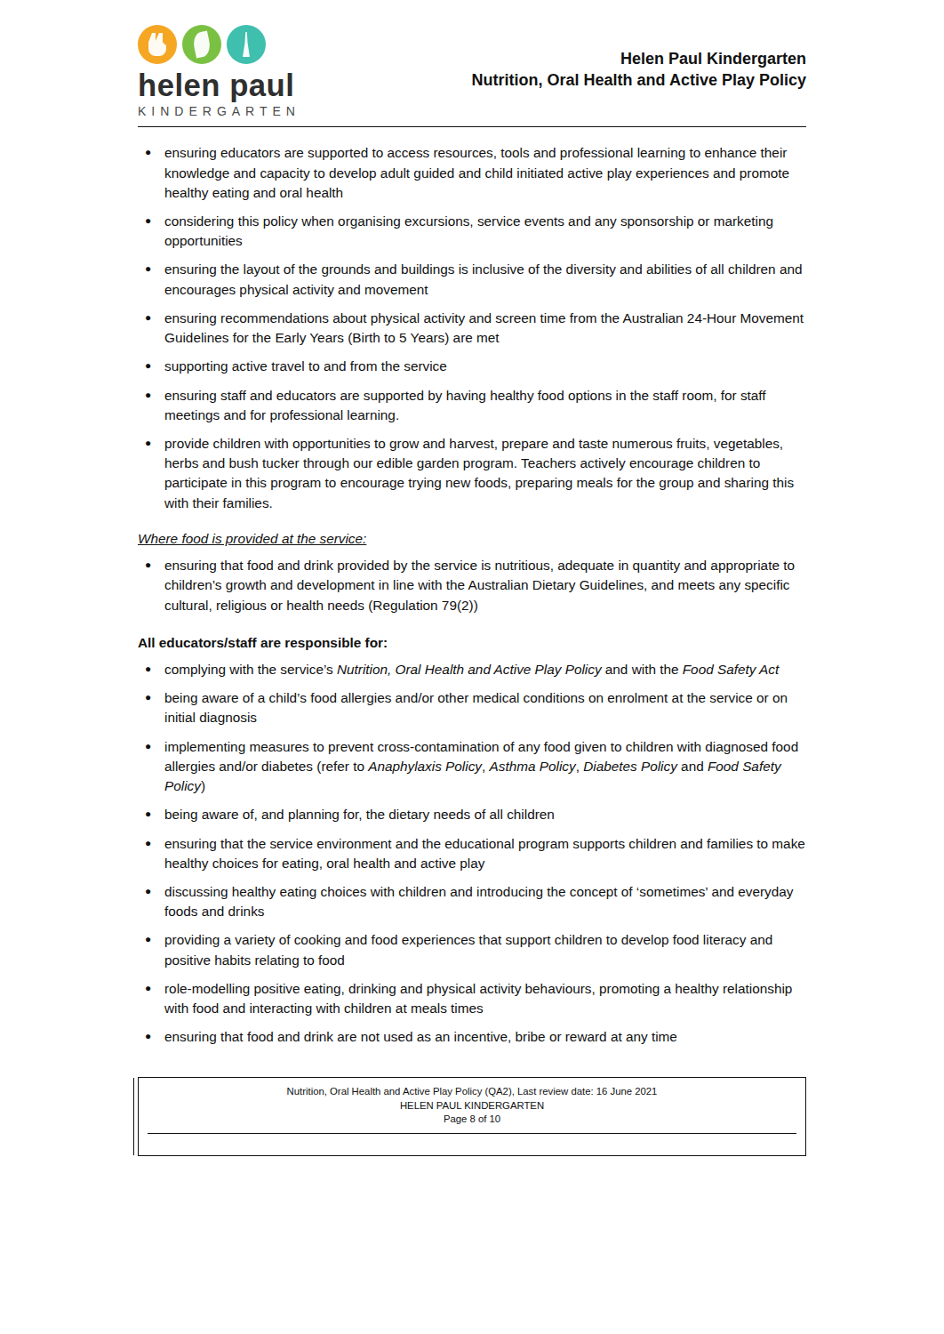helen paul
Kindergarten
Helen Paul Kindergarten
Nutrition, Oral Health and Active Play Policy
ensuring educators are supported to access resources, tools and professional learning to enhance their knowledge and capacity to develop adult guided and child initiated active play experiences and promote healthy eating and oral health
considering this policy when organising excursions, service events and any sponsorship or marketing opportunities
ensuring the layout of the grounds and buildings is inclusive of the diversity and abilities of all children and encourages physical activity and movement
ensuring recommendations about physical activity and screen time from the Australian 24-Hour Movement Guidelines for the Early Years (Birth to 5 Years) are met
supporting active travel to and from the service
ensuring staff and educators are supported by having healthy food options in the staff room, for staff meetings and for professional learning.
provide children with opportunities to grow and harvest, prepare and taste numerous fruits, vegetables, herbs and bush tucker through our edible garden program. Teachers actively encourage children to participate in this program to encourage trying new foods, preparing meals for the group and sharing this with their families.
Where food is provided at the service:
ensuring that food and drink provided by the service is nutritious, adequate in quantity and appropriate to children’s growth and development in line with the Australian Dietary Guidelines, and meets any specific cultural, religious or health needs (Regulation 79(2))
All educators/staff are responsible for:
complying with the service’s Nutrition, Oral Health and Active Play Policy and with the Food Safety Act
being aware of a child’s food allergies and/or other medical conditions on enrolment at the service or on initial diagnosis
implementing measures to prevent cross-contamination of any food given to children with diagnosed food allergies and/or diabetes (refer to Anaphylaxis Policy, Asthma Policy, Diabetes Policy and Food Safety Policy)
being aware of, and planning for, the dietary needs of all children
ensuring that the service environment and the educational program supports children and families to make healthy choices for eating, oral health and active play
discussing healthy eating choices with children and introducing the concept of ‘sometimes’ and everyday foods and drinks
providing a variety of cooking and food experiences that support children to develop food literacy and positive habits relating to food
role-modelling positive eating, drinking and physical activity behaviours, promoting a healthy relationship with food and interacting with children at meals times
ensuring that food and drink are not used as an incentive, bribe or reward at any time
Nutrition, Oral Health and Active Play Policy (QA2), Last review date: 16 June 2021
HELEN PAUL KINDERGARTEN
Page 8 of 10